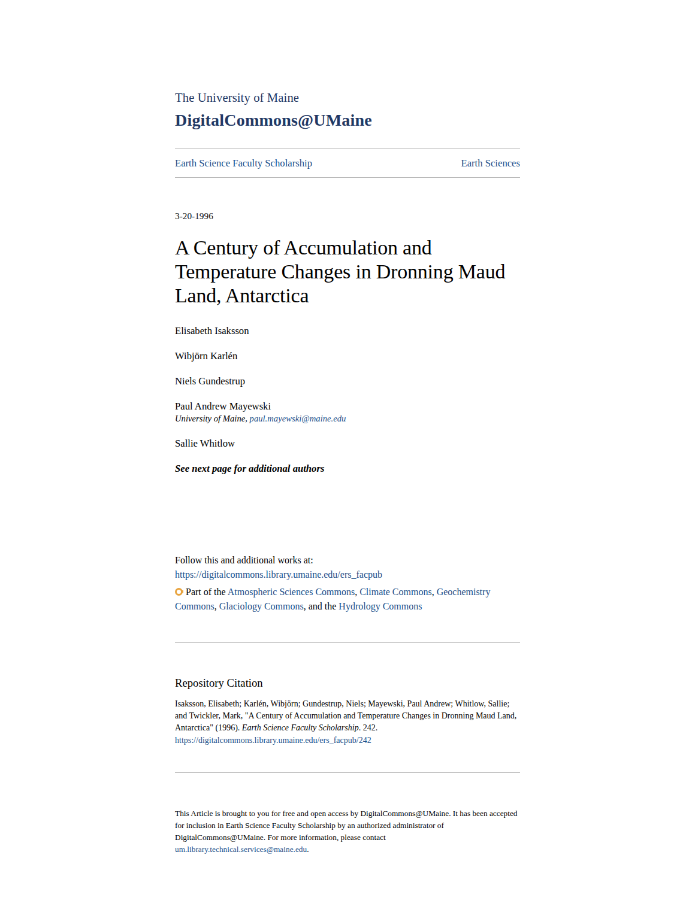The University of Maine
DigitalCommons@UMaine
Earth Science Faculty Scholarship Earth Sciences
3-20-1996
A Century of Accumulation and Temperature Changes in Dronning Maud Land, Antarctica
Elisabeth Isaksson
Wibjörn Karlén
Niels Gundestrup
Paul Andrew Mayewski
University of Maine, paul.mayewski@maine.edu
Sallie Whitlow
See next page for additional authors
Follow this and additional works at: https://digitalcommons.library.umaine.edu/ers_facpub
Part of the Atmospheric Sciences Commons, Climate Commons, Geochemistry Commons, Glaciology Commons, and the Hydrology Commons
Repository Citation
Isaksson, Elisabeth; Karlén, Wibjörn; Gundestrup, Niels; Mayewski, Paul Andrew; Whitlow, Sallie; and Twickler, Mark, "A Century of Accumulation and Temperature Changes in Dronning Maud Land, Antarctica" (1996). Earth Science Faculty Scholarship. 242.
https://digitalcommons.library.umaine.edu/ers_facpub/242
This Article is brought to you for free and open access by DigitalCommons@UMaine. It has been accepted for inclusion in Earth Science Faculty Scholarship by an authorized administrator of DigitalCommons@UMaine. For more information, please contact um.library.technical.services@maine.edu.